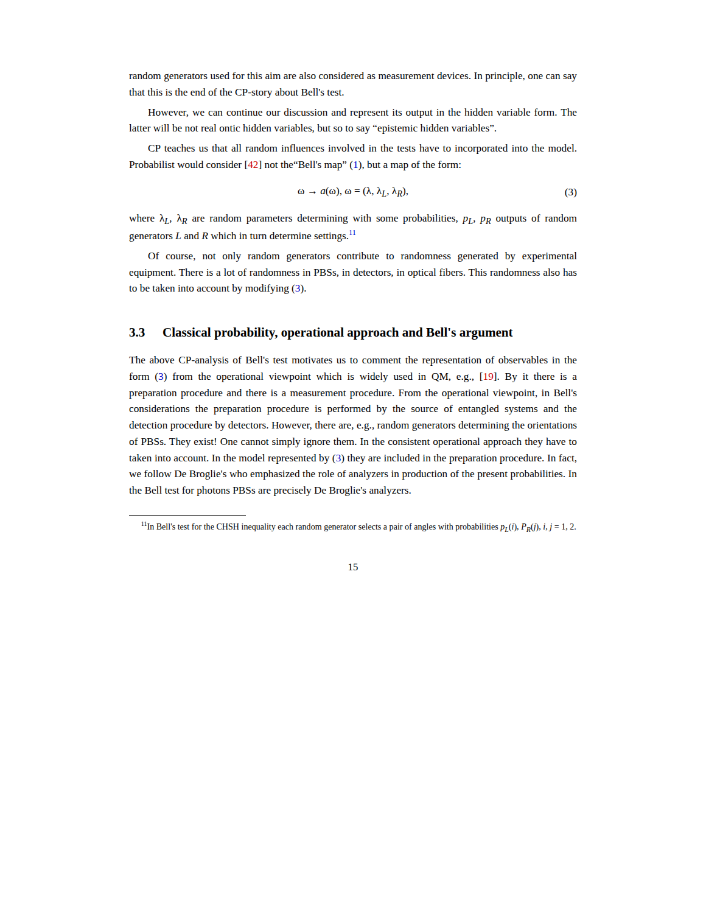random generators used for this aim are also considered as measurement devices. In principle, one can say that this is the end of the CP-story about Bell's test.
However, we can continue our discussion and represent its output in the hidden variable form. The latter will be not real ontic hidden variables, but so to say “epistemic hidden variables”.
CP teaches us that all random influences involved in the tests have to incorporated into the model. Probabilist would consider [42] not the“Bell's map” (1), but a map of the form:
ω → a(ω), ω = (λ, λL, λR), (3)
where λL, λR are random parameters determining with some probabilities, pL, pR outputs of random generators L and R which in turn determine settings.11
Of course, not only random generators contribute to randomness generated by experimental equipment. There is a lot of randomness in PBSs, in detectors, in optical fibers. This randomness also has to be taken into account by modifying (3).
3.3 Classical probability, operational approach and Bell's argument
The above CP-analysis of Bell's test motivates us to comment the representation of observables in the form (3) from the operational viewpoint which is widely used in QM, e.g., [19]. By it there is a preparation procedure and there is a measurement procedure. From the operational viewpoint, in Bell's considerations the preparation procedure is performed by the source of entangled systems and the detection procedure by detectors. However, there are, e.g., random generators determining the orientations of PBSs. They exist! One cannot simply ignore them. In the consistent operational approach they have to taken into account. In the model represented by (3) they are included in the preparation procedure. In fact, we follow De Broglie's who emphasized the role of analyzers in production of the present probabilities. In the Bell test for photons PBSs are precisely De Broglie's analyzers.
11In Bell's test for the CHSH inequality each random generator selects a pair of angles with probabilities pL(i), PR(j), i, j = 1, 2.
15